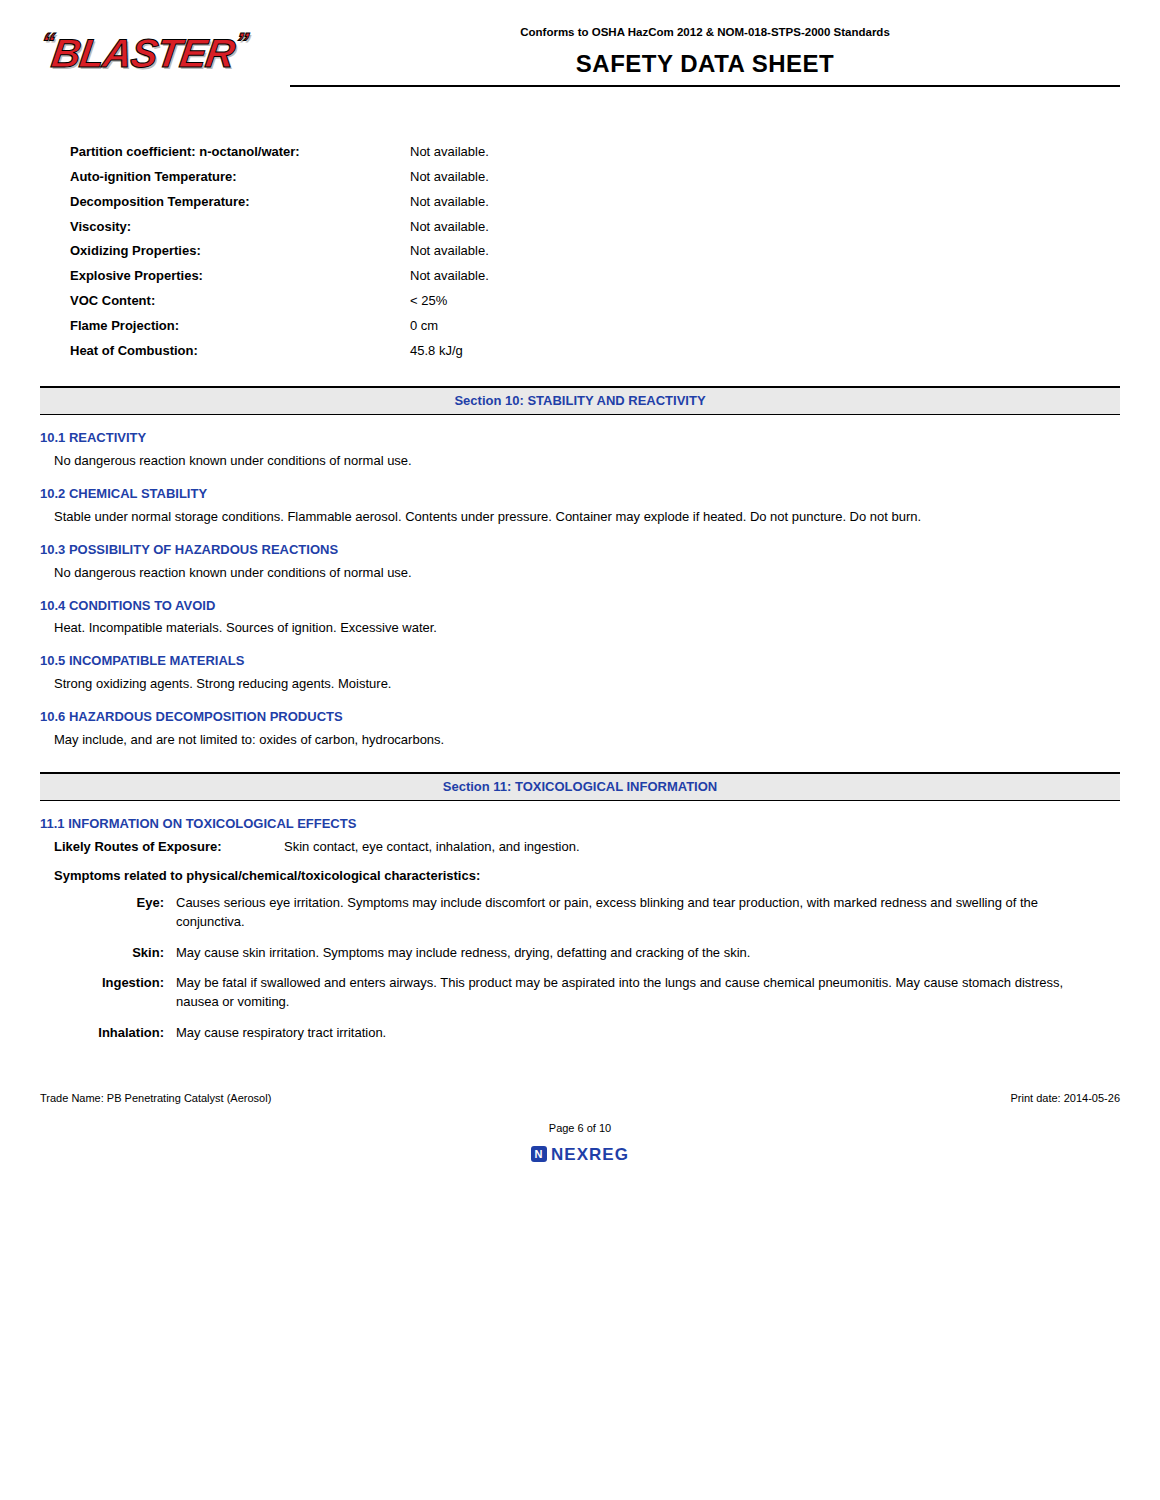“BLASTER”
Conforms to OSHA HazCom 2012 & NOM-018-STPS-2000 Standards
SAFETY DATA SHEET
| Partition coefficient: n-octanol/water: | Not available. |
| Auto-ignition Temperature: | Not available. |
| Decomposition Temperature: | Not available. |
| Viscosity: | Not available. |
| Oxidizing Properties: | Not available. |
| Explosive Properties: | Not available. |
| VOC Content: | < 25% |
| Flame Projection: | 0 cm |
| Heat of Combustion: | 45.8 kJ/g |
Section 10: STABILITY AND REACTIVITY
10.1 REACTIVITY
No dangerous reaction known under conditions of normal use.
10.2 CHEMICAL STABILITY
Stable under normal storage conditions. Flammable aerosol. Contents under pressure. Container may explode if heated. Do not puncture. Do not burn.
10.3 POSSIBILITY OF HAZARDOUS REACTIONS
No dangerous reaction known under conditions of normal use.
10.4 CONDITIONS TO AVOID
Heat. Incompatible materials. Sources of ignition. Excessive water.
10.5 INCOMPATIBLE MATERIALS
Strong oxidizing agents. Strong reducing agents. Moisture.
10.6 HAZARDOUS DECOMPOSITION PRODUCTS
May include, and are not limited to: oxides of carbon, hydrocarbons.
Section 11: TOXICOLOGICAL INFORMATION
11.1 INFORMATION ON TOXICOLOGICAL EFFECTS
Likely Routes of Exposure: Skin contact, eye contact, inhalation, and ingestion.
Symptoms related to physical/chemical/toxicological characteristics:
| Eye: | Causes serious eye irritation. Symptoms may include discomfort or pain, excess blinking and tear production, with marked redness and swelling of the conjunctiva. |
| Skin: | May cause skin irritation. Symptoms may include redness, drying, defatting and cracking of the skin. |
| Ingestion: | May be fatal if swallowed and enters airways. This product may be aspirated into the lungs and cause chemical pneumonitis. May cause stomach distress, nausea or vomiting. |
| Inhalation: | May cause respiratory tract irritation. |
Trade Name: PB Penetrating Catalyst (Aerosol) Print date: 2014-05-26
Page 6 of 10
NNEXREG